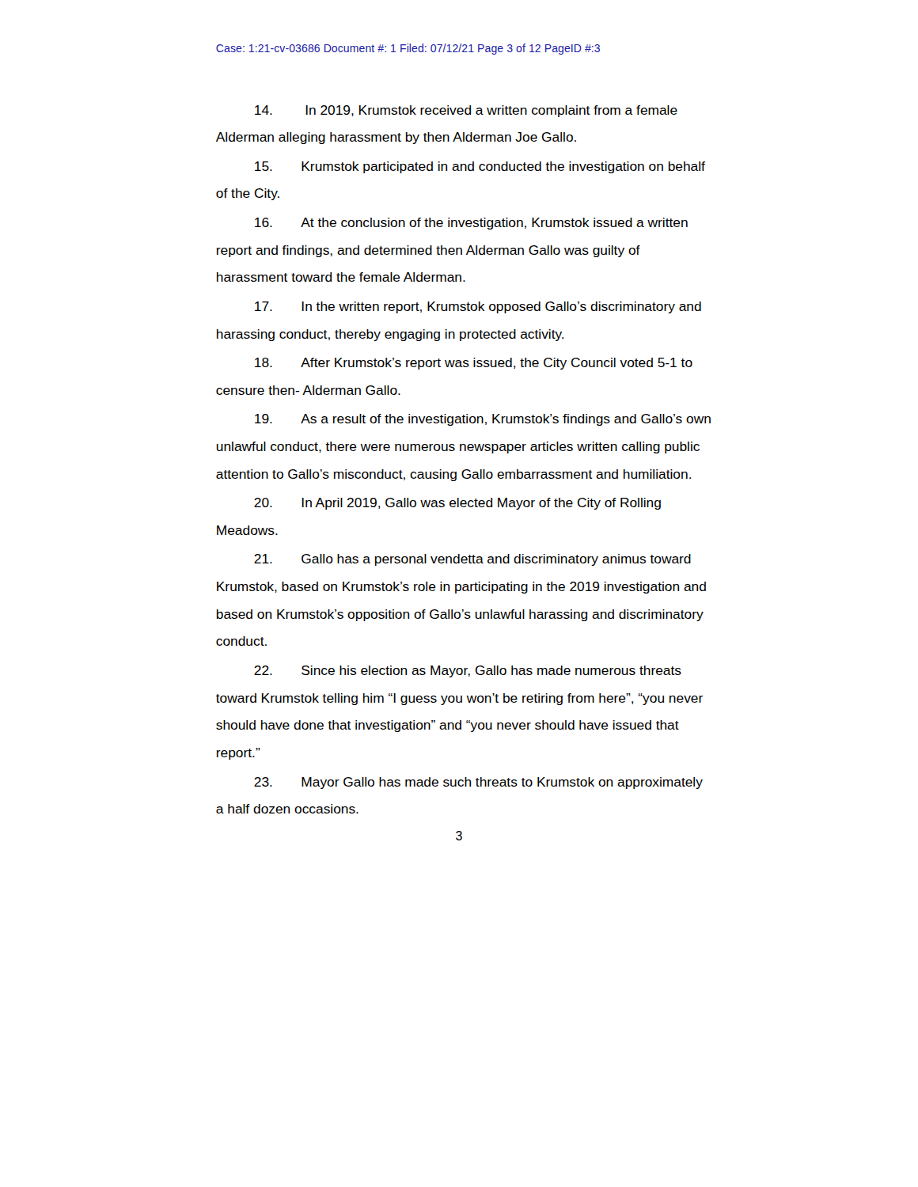Case: 1:21-cv-03686 Document #: 1 Filed: 07/12/21 Page 3 of 12 PageID #:3
14. In 2019, Krumstok received a written complaint from a female Alderman alleging harassment by then Alderman Joe Gallo.
15. Krumstok participated in and conducted the investigation on behalf of the City.
16. At the conclusion of the investigation, Krumstok issued a written report and findings, and determined then Alderman Gallo was guilty of harassment toward the female Alderman.
17. In the written report, Krumstok opposed Gallo’s discriminatory and harassing conduct, thereby engaging in protected activity.
18. After Krumstok’s report was issued, the City Council voted 5-1 to censure then- Alderman Gallo.
19. As a result of the investigation, Krumstok’s findings and Gallo’s own unlawful conduct, there were numerous newspaper articles written calling public attention to Gallo’s misconduct, causing Gallo embarrassment and humiliation.
20. In April 2019, Gallo was elected Mayor of the City of Rolling Meadows.
21. Gallo has a personal vendetta and discriminatory animus toward Krumstok, based on Krumstok’s role in participating in the 2019 investigation and based on Krumstok’s opposition of Gallo’s unlawful harassing and discriminatory conduct.
22. Since his election as Mayor, Gallo has made numerous threats toward Krumstok telling him “I guess you won’t be retiring from here”, “you never should have done that investigation” and “you never should have issued that report.”
23. Mayor Gallo has made such threats to Krumstok on approximately a half dozen occasions.
3